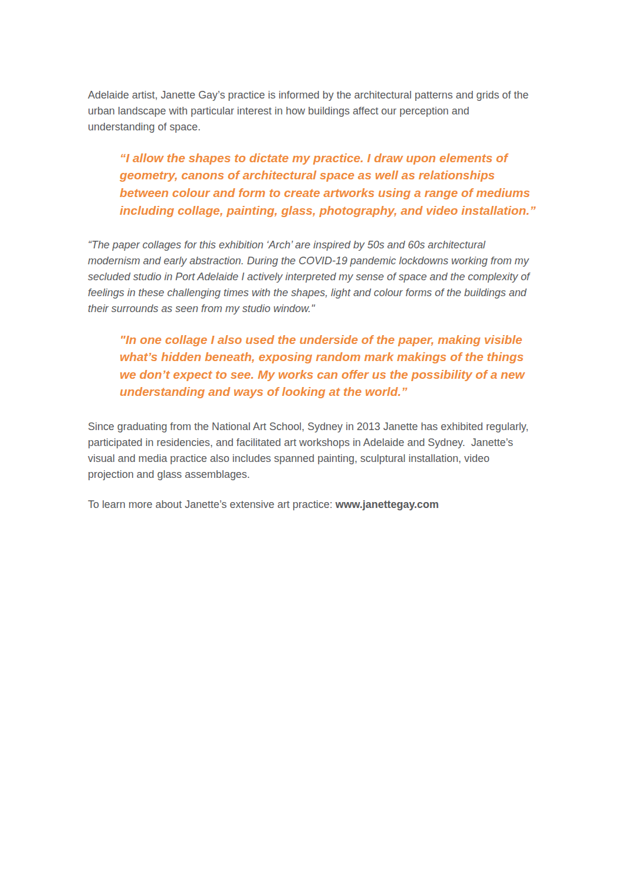Adelaide artist, Janette Gay’s practice is informed by the architectural patterns and grids of the urban landscape with particular interest in how buildings affect our perception and understanding of space.
“I allow the shapes to dictate my practice. I draw upon elements of geometry, canons of architectural space as well as relationships between colour and form to create artworks using a range of mediums including collage, painting, glass, photography, and video installation.”
“The paper collages for this exhibition ‘Arch’ are inspired by 50s and 60s architectural modernism and early abstraction. During the COVID-19 pandemic lockdowns working from my secluded studio in Port Adelaide I actively interpreted my sense of space and the complexity of feelings in these challenging times with the shapes, light and colour forms of the buildings and their surrounds as seen from my studio window."
"In one collage I also used the underside of the paper, making visible what’s hidden beneath, exposing random mark makings of the things we don’t expect to see. My works can offer us the possibility of a new understanding and ways of looking at the world.”
Since graduating from the National Art School, Sydney in 2013 Janette has exhibited regularly, participated in residencies, and facilitated art workshops in Adelaide and Sydney. Janette’s visual and media practice also includes spanned painting, sculptural installation, video projection and glass assemblages.
To learn more about Janette’s extensive art practice: www.janettegay.com